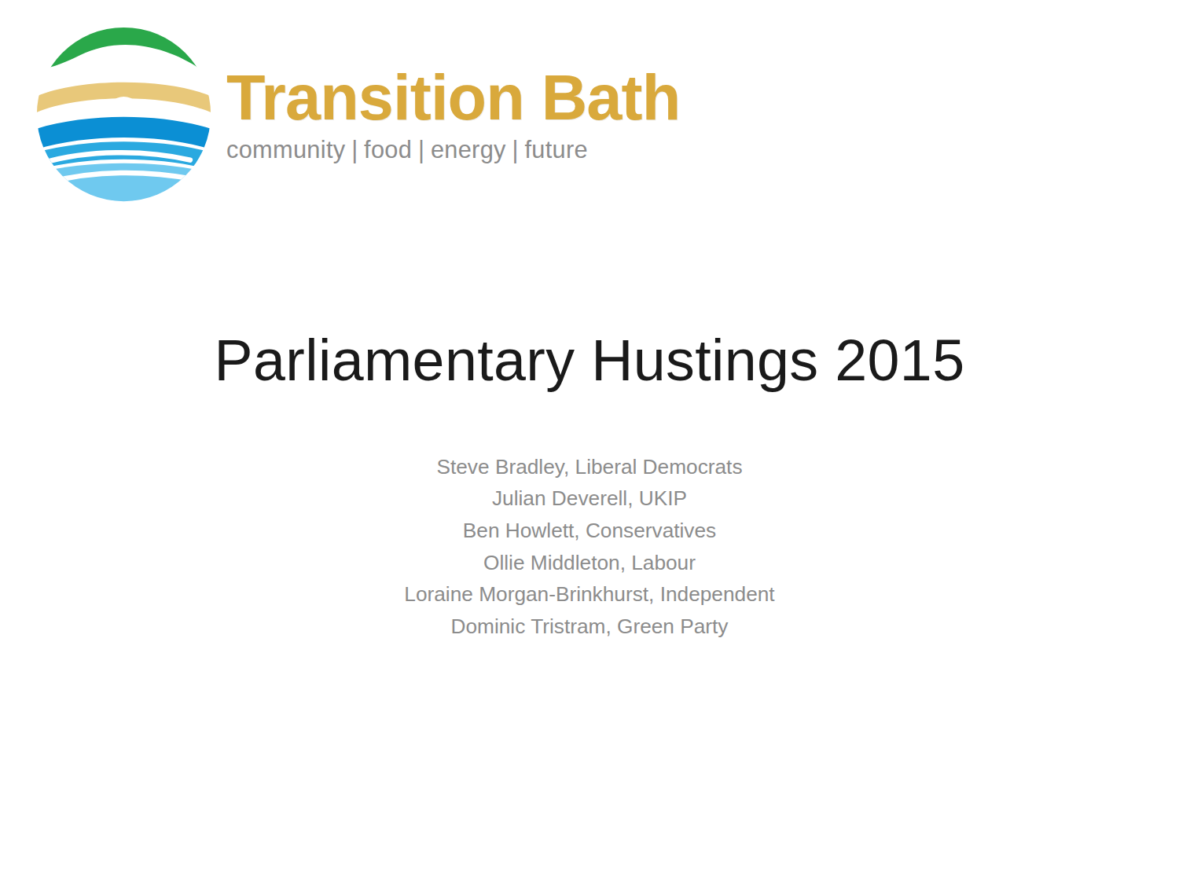Transition Bath community|food|energy|future
Parliamentary Hustings 2015
Steve Bradley, Liberal Democrats
Julian Deverell, UKIP
Ben Howlett, Conservatives
Ollie Middleton, Labour
Loraine Morgan-Brinkhurst, Independent
Dominic Tristram, Green Party